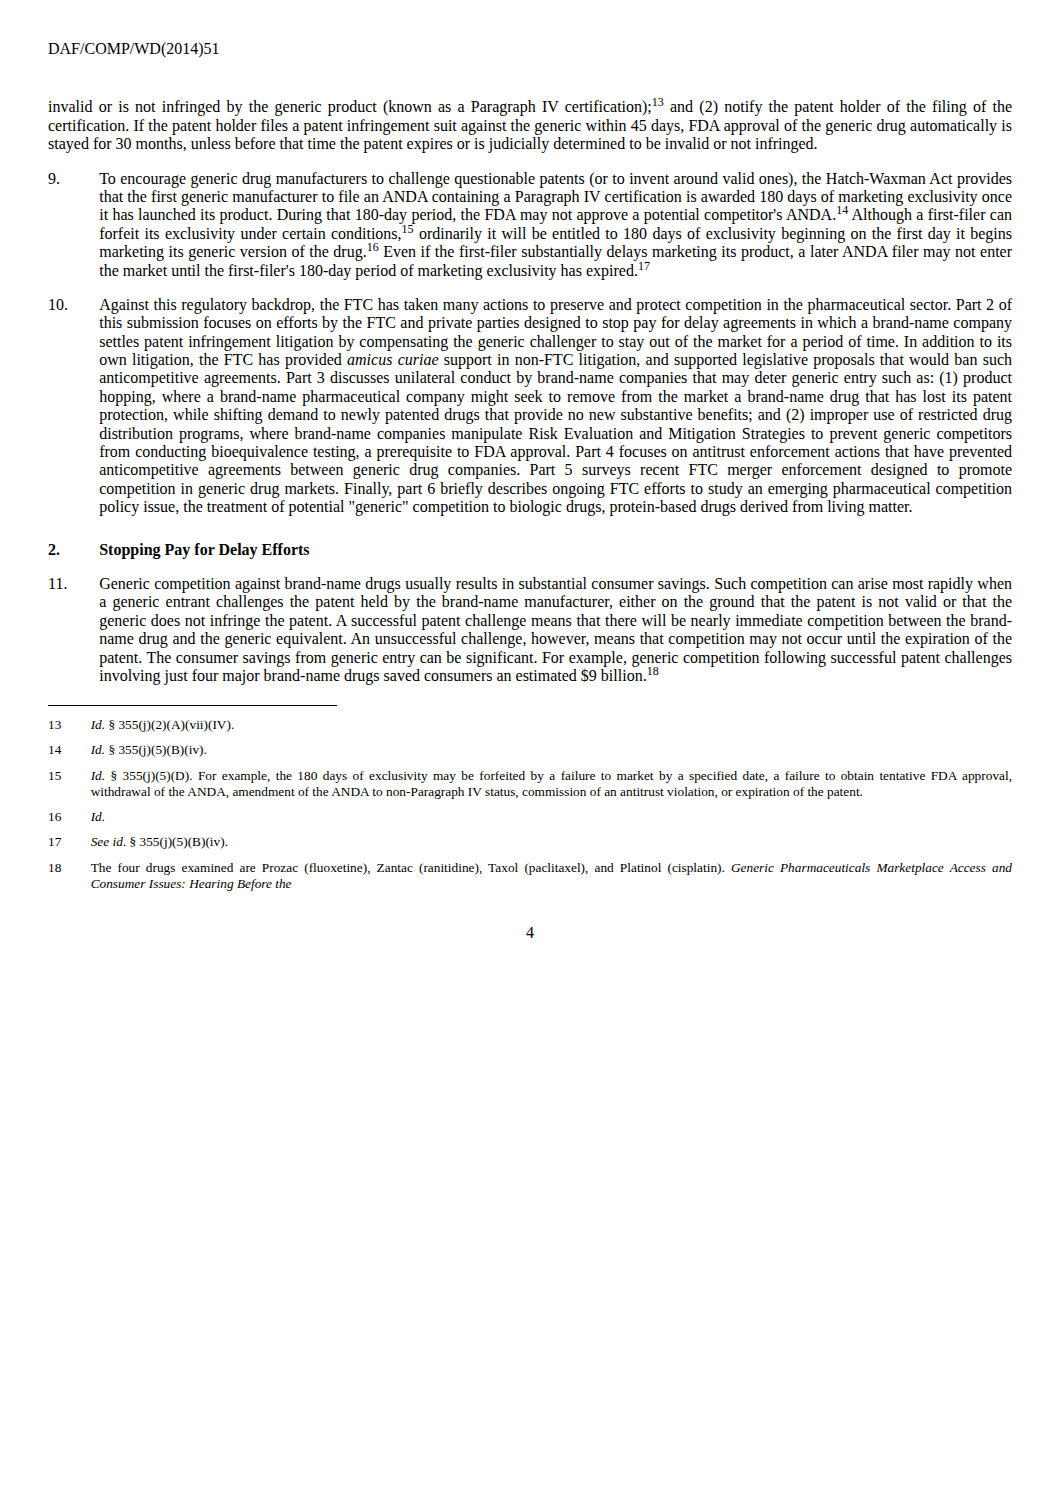DAF/COMP/WD(2014)51
invalid or is not infringed by the generic product (known as a Paragraph IV certification);13 and (2) notify the patent holder of the filing of the certification. If the patent holder files a patent infringement suit against the generic within 45 days, FDA approval of the generic drug automatically is stayed for 30 months, unless before that time the patent expires or is judicially determined to be invalid or not infringed.
9.
To encourage generic drug manufacturers to challenge questionable patents (or to invent around valid ones), the Hatch-Waxman Act provides that the first generic manufacturer to file an ANDA containing a Paragraph IV certification is awarded 180 days of marketing exclusivity once it has launched its product. During that 180-day period, the FDA may not approve a potential competitor's ANDA.14 Although a first-filer can forfeit its exclusivity under certain conditions,15 ordinarily it will be entitled to 180 days of exclusivity beginning on the first day it begins marketing its generic version of the drug.16 Even if the first-filer substantially delays marketing its product, a later ANDA filer may not enter the market until the first-filer's 180-day period of marketing exclusivity has expired.17
10.
Against this regulatory backdrop, the FTC has taken many actions to preserve and protect competition in the pharmaceutical sector. Part 2 of this submission focuses on efforts by the FTC and private parties designed to stop pay for delay agreements in which a brand-name company settles patent infringement litigation by compensating the generic challenger to stay out of the market for a period of time. In addition to its own litigation, the FTC has provided amicus curiae support in non-FTC litigation, and supported legislative proposals that would ban such anticompetitive agreements. Part 3 discusses unilateral conduct by brand-name companies that may deter generic entry such as: (1) product hopping, where a brand-name pharmaceutical company might seek to remove from the market a brand-name drug that has lost its patent protection, while shifting demand to newly patented drugs that provide no new substantive benefits; and (2) improper use of restricted drug distribution programs, where brand-name companies manipulate Risk Evaluation and Mitigation Strategies to prevent generic competitors from conducting bioequivalence testing, a prerequisite to FDA approval. Part 4 focuses on antitrust enforcement actions that have prevented anticompetitive agreements between generic drug companies. Part 5 surveys recent FTC merger enforcement designed to promote competition in generic drug markets. Finally, part 6 briefly describes ongoing FTC efforts to study an emerging pharmaceutical competition policy issue, the treatment of potential "generic" competition to biologic drugs, protein-based drugs derived from living matter.
2. Stopping Pay for Delay Efforts
11.
Generic competition against brand-name drugs usually results in substantial consumer savings. Such competition can arise most rapidly when a generic entrant challenges the patent held by the brand-name manufacturer, either on the ground that the patent is not valid or that the generic does not infringe the patent. A successful patent challenge means that there will be nearly immediate competition between the brand-name drug and the generic equivalent. An unsuccessful challenge, however, means that competition may not occur until the expiration of the patent. The consumer savings from generic entry can be significant. For example, generic competition following successful patent challenges involving just four major brand-name drugs saved consumers an estimated $9 billion.18
13
Id. § 355(j)(2)(A)(vii)(IV).
14
Id. § 355(j)(5)(B)(iv).
15
Id. § 355(j)(5)(D). For example, the 180 days of exclusivity may be forfeited by a failure to market by a specified date, a failure to obtain tentative FDA approval, withdrawal of the ANDA, amendment of the ANDA to non-Paragraph IV status, commission of an antitrust violation, or expiration of the patent.
16
Id.
17
See id. § 355(j)(5)(B)(iv).
18
The four drugs examined are Prozac (fluoxetine), Zantac (ranitidine), Taxol (paclitaxel), and Platinol (cisplatin). Generic Pharmaceuticals Marketplace Access and Consumer Issues: Hearing Before the
4